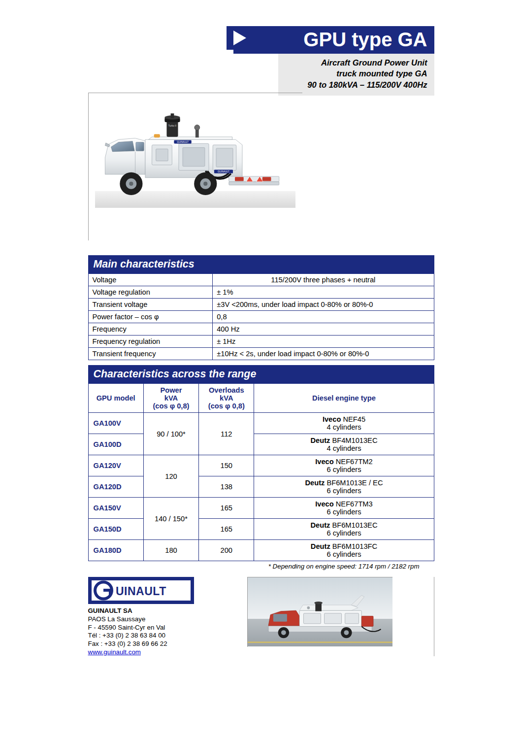GPU type GA
Aircraft Ground Power Unit
truck mounted type GA
90 to 180kVA – 115/200V 400Hz
GUINAULT GUINAULT Turbo II
Main characteristics
| Voltage | 115/200V three phases + neutral |
| Voltage regulation | ± 1% |
| Transient voltage | ±3V <200ms, under load impact 0-80% or 80%-0 |
| Power factor – cos φ | 0,8 |
| Frequency | 400 Hz |
| Frequency regulation | ± 1Hz |
| Transient frequency | ±10Hz < 2s, under load impact 0-80% or 80%-0 |
Characteristics across the range
| GPU model | Power kVA (cos φ 0,8) | Overloads kVA (cos φ 0,8) | Diesel engine type |
| --- | --- | --- | --- |
| GA100V | 90 / 100* | 112 | Iveco NEF45 4 cylinders |
| GA100D | Deutz BF4M1013EC 4 cylinders |
| GA120V | 120 | 150 | Iveco NEF67TM2 6 cylinders |
| GA120D | 138 | Deutz BF6M1013E / EC 6 cylinders |
| GA150V | 140 / 150* | 165 | Iveco NEF67TM3 6 cylinders |
| GA150D | 165 | Deutz BF6M1013EC 6 cylinders |
| GA180D | 180 | 200 | Deutz BF6M1013FC 6 cylinders |
* Depending on engine speed: 1714 rpm / 2182 rpm
UINAULT
GUINAULT SA
PAOS La Saussaye
F - 45590 Saint-Cyr en Val
Tél : +33 (0) 2 38 63 84 00
Fax : +33 (0) 2 38 69 66 22
www.guinault.com